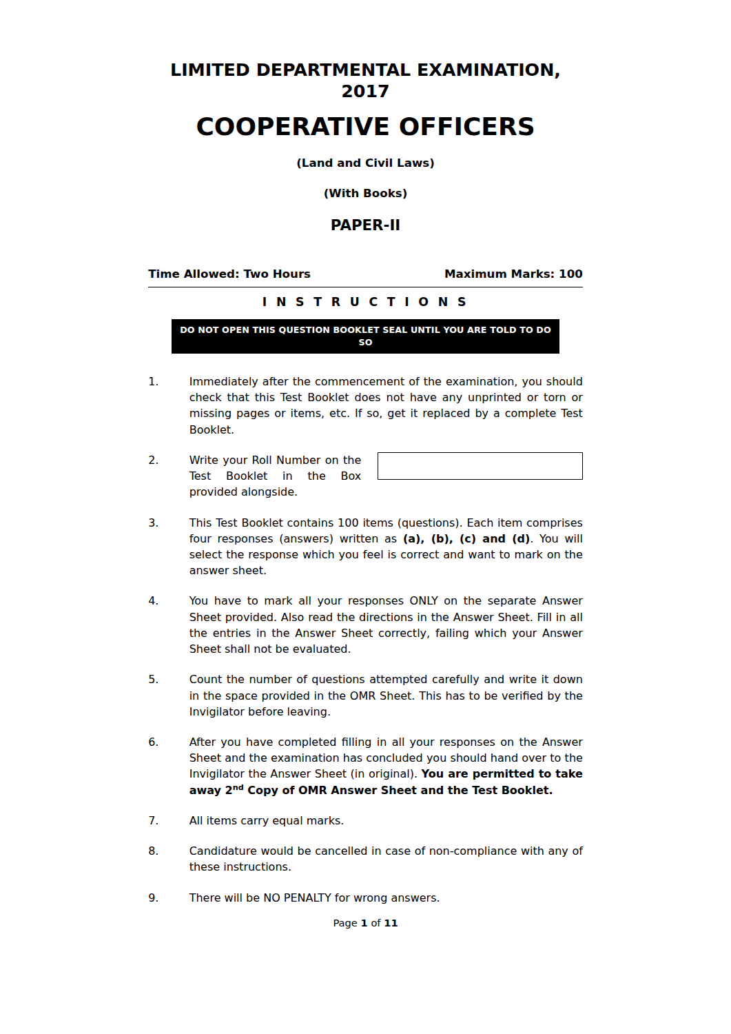LIMITED DEPARTMENTAL EXAMINATION, 2017
COOPERATIVE OFFICERS
(Land and Civil Laws)
(With Books)
PAPER-II
Time Allowed: Two Hours
Maximum Marks: 100
I N S T R U C T I O N S
DO NOT OPEN THIS QUESTION BOOKLET SEAL UNTIL YOU ARE TOLD TO DO SO
1. Immediately after the commencement of the examination, you should check that this Test Booklet does not have any unprinted or torn or missing pages or items, etc. If so, get it replaced by a complete Test Booklet.
2. Write your Roll Number on the Test Booklet in the Box provided alongside.
3. This Test Booklet contains 100 items (questions). Each item comprises four responses (answers) written as (a), (b), (c) and (d). You will select the response which you feel is correct and want to mark on the answer sheet.
4. You have to mark all your responses ONLY on the separate Answer Sheet provided. Also read the directions in the Answer Sheet. Fill in all the entries in the Answer Sheet correctly, failing which your Answer Sheet shall not be evaluated.
5. Count the number of questions attempted carefully and write it down in the space provided in the OMR Sheet. This has to be verified by the Invigilator before leaving.
6. After you have completed filling in all your responses on the Answer Sheet and the examination has concluded you should hand over to the Invigilator the Answer Sheet (in original). You are permitted to take away 2nd Copy of OMR Answer Sheet and the Test Booklet.
7. All items carry equal marks.
8. Candidature would be cancelled in case of non-compliance with any of these instructions.
9. There will be NO PENALTY for wrong answers.
Page 1 of 11